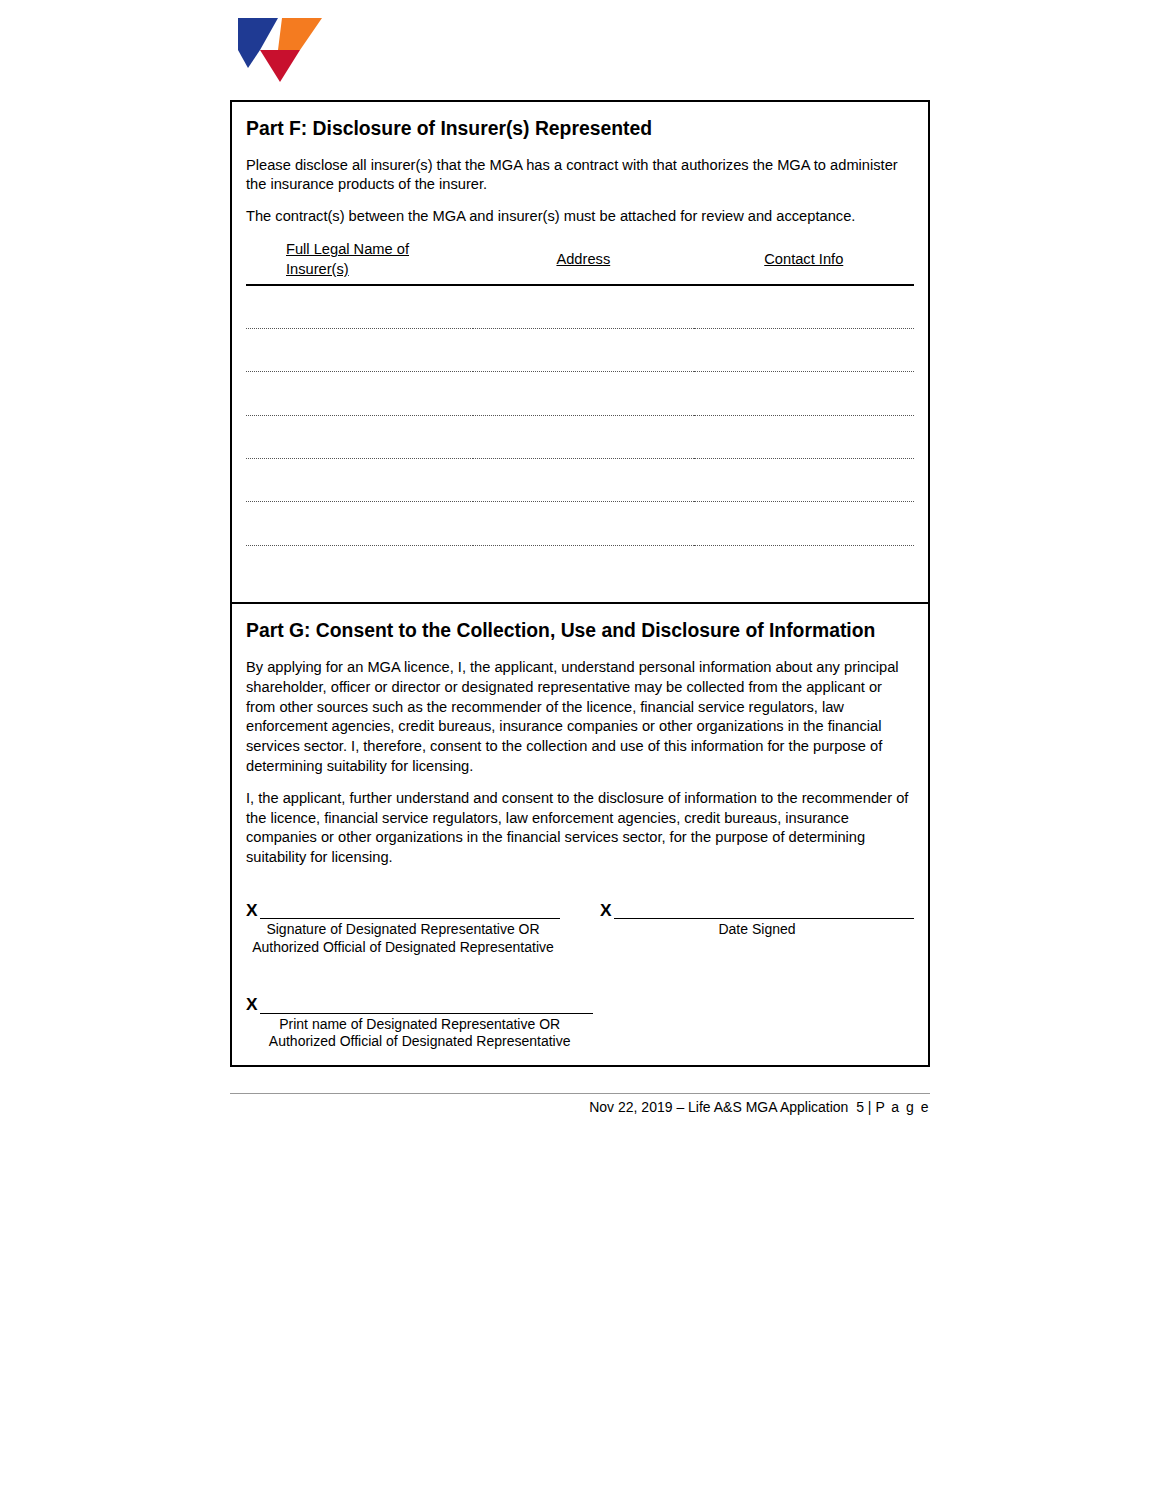Part F: Disclosure of Insurer(s) Represented
Please disclose all insurer(s) that the MGA has a contract with that authorizes the MGA to administer the insurance products of the insurer.
The contract(s) between the MGA and insurer(s) must be attached for review and acceptance.
| Full Legal Name of Insurer(s) | Address | Contact Info |
| --- | --- | --- |
Part G: Consent to the Collection, Use and Disclosure of Information
By applying for an MGA licence, I, the applicant, understand personal information about any principal shareholder, officer or director or designated representative may be collected from the applicant or from other sources such as the recommender of the licence, financial service regulators, law enforcement agencies, credit bureaus, insurance companies or other organizations in the financial services sector. I, therefore, consent to the collection and use of this information for the purpose of determining suitability for licensing.
I, the applicant, further understand and consent to the disclosure of information to the recommender of the licence, financial service regulators, law enforcement agencies, credit bureaus, insurance companies or other organizations in the financial services sector, for the purpose of determining suitability for licensing.
X
Signature of Designated Representative OR
Authorized Official of Designated Representative
X
Date Signed
X
Print name of Designated Representative OR
Authorized Official of Designated Representative
Nov 22, 2019 – Life A&S MGA Application 5 | P a g e